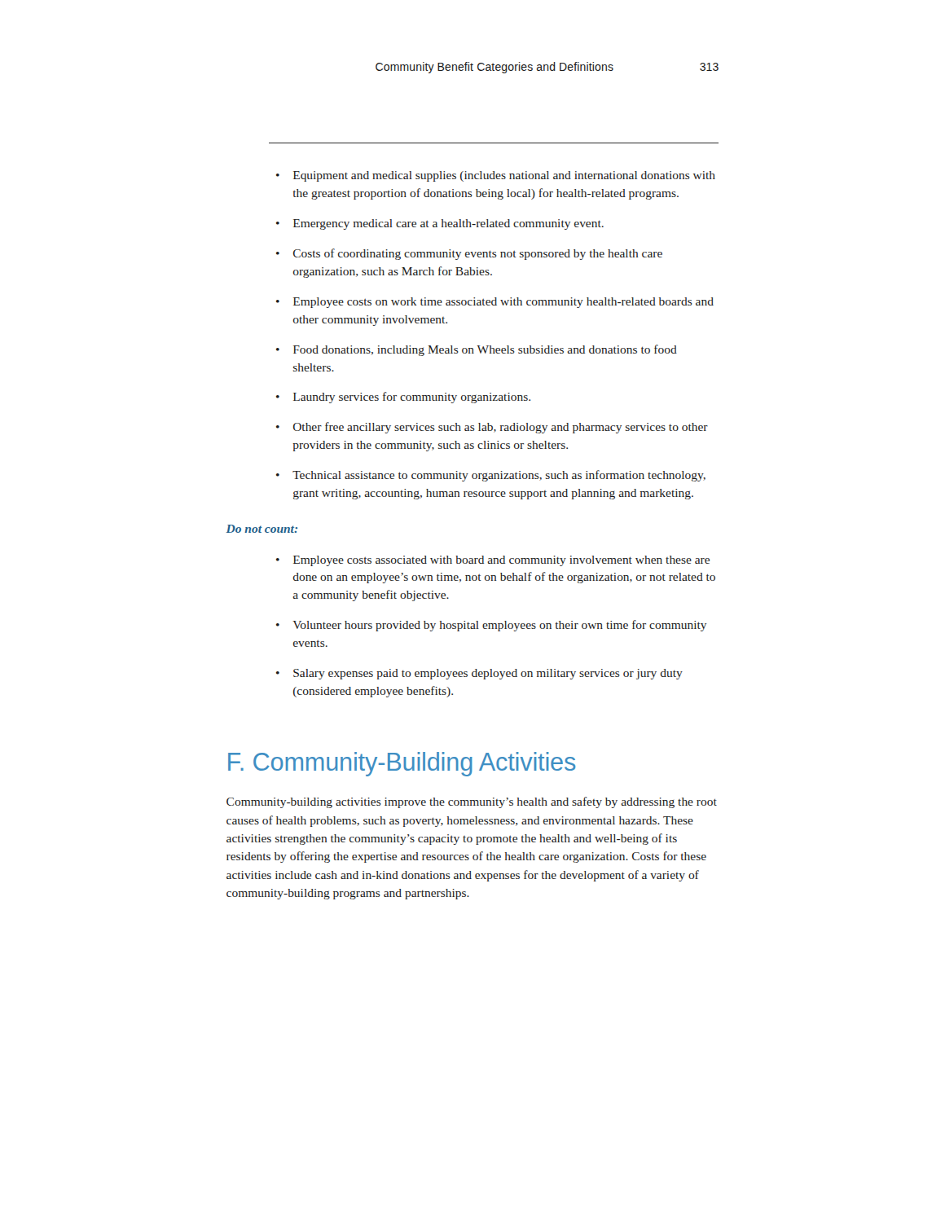Community Benefit Categories and Definitions 313
Equipment and medical supplies (includes national and international donations with the greatest proportion of donations being local) for health-related programs.
Emergency medical care at a health-related community event.
Costs of coordinating community events not sponsored by the health care organization, such as March for Babies.
Employee costs on work time associated with community health-related boards and other community involvement.
Food donations, including Meals on Wheels subsidies and donations to food shelters.
Laundry services for community organizations.
Other free ancillary services such as lab, radiology and pharmacy services to other providers in the community, such as clinics or shelters.
Technical assistance to community organizations, such as information technology, grant writing, accounting, human resource support and planning and marketing.
Do not count:
Employee costs associated with board and community involvement when these are done on an employee’s own time, not on behalf of the organization, or not related to a community benefit objective.
Volunteer hours provided by hospital employees on their own time for community events.
Salary expenses paid to employees deployed on military services or jury duty (considered employee benefits).
F. Community-Building Activities
Community-building activities improve the community’s health and safety by addressing the root causes of health problems, such as poverty, homelessness, and environmental hazards. These activities strengthen the community’s capacity to promote the health and well-being of its residents by offering the expertise and resources of the health care organization. Costs for these activities include cash and in-kind donations and expenses for the development of a variety of community-building programs and partnerships.